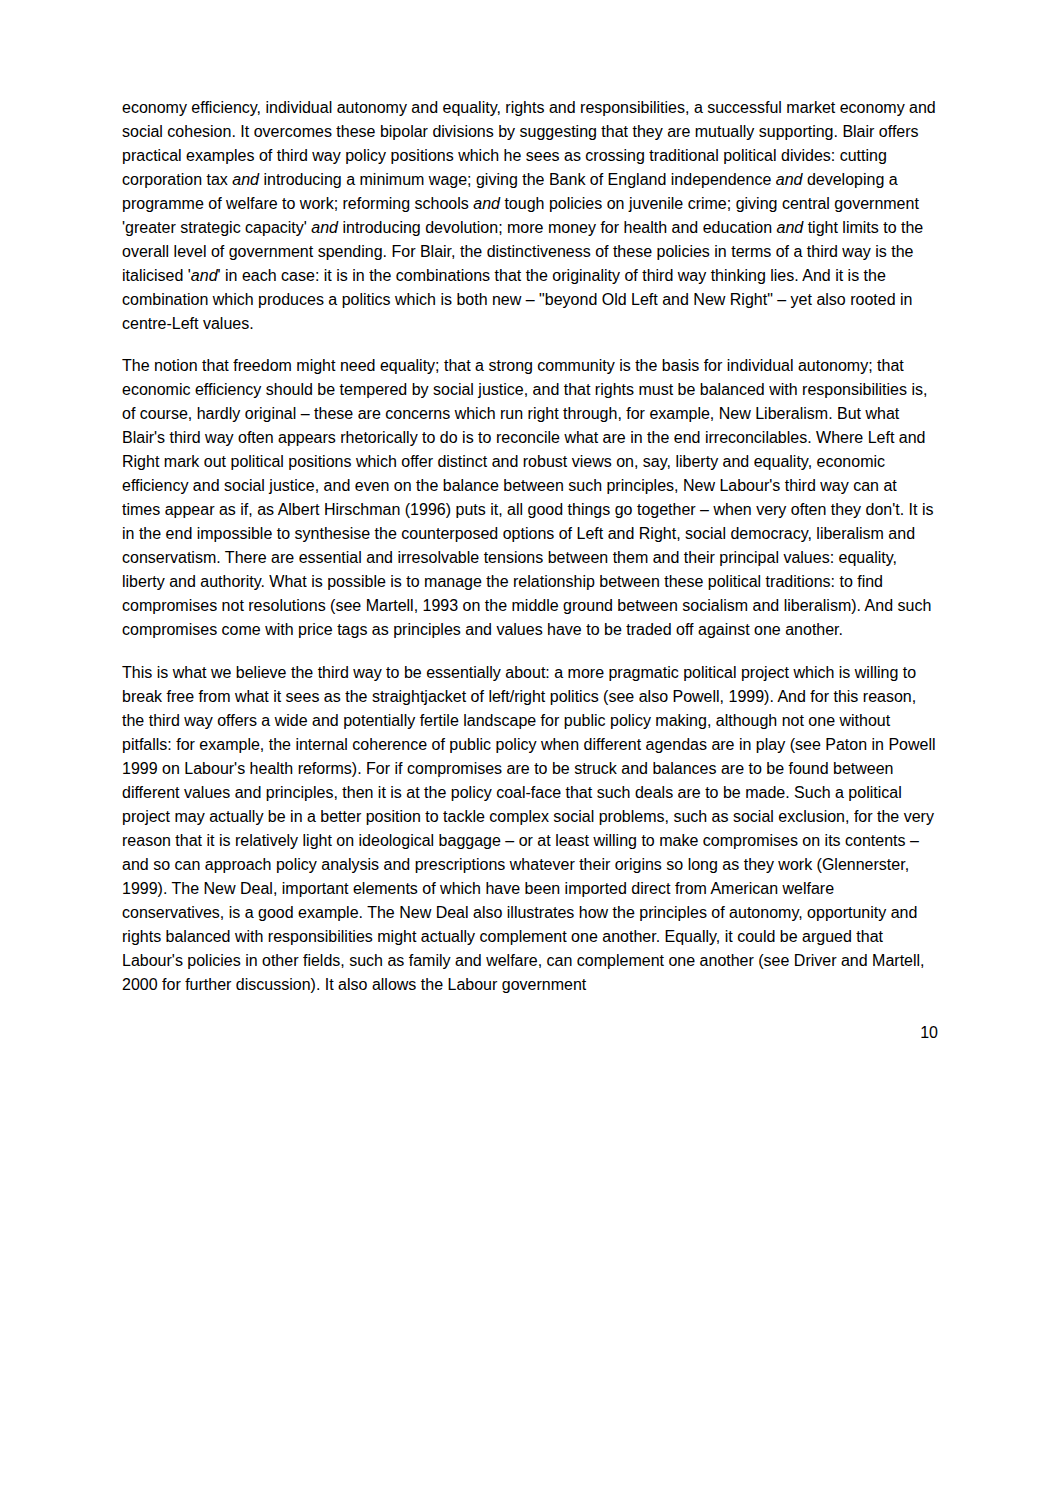economy efficiency, individual autonomy and equality, rights and responsibilities, a successful market economy and social cohesion. It overcomes these bipolar divisions by suggesting that they are mutually supporting. Blair offers practical examples of third way policy positions which he sees as crossing traditional political divides: cutting corporation tax and introducing a minimum wage; giving the Bank of England independence and developing a programme of welfare to work; reforming schools and tough policies on juvenile crime; giving central government 'greater strategic capacity' and introducing devolution; more money for health and education and tight limits to the overall level of government spending. For Blair, the distinctiveness of these policies in terms of a third way is the italicised 'and' in each case: it is in the combinations that the originality of third way thinking lies. And it is the combination which produces a politics which is both new – "beyond Old Left and New Right" – yet also rooted in centre-Left values.
The notion that freedom might need equality; that a strong community is the basis for individual autonomy; that economic efficiency should be tempered by social justice, and that rights must be balanced with responsibilities is, of course, hardly original – these are concerns which run right through, for example, New Liberalism. But what Blair's third way often appears rhetorically to do is to reconcile what are in the end irreconcilables. Where Left and Right mark out political positions which offer distinct and robust views on, say, liberty and equality, economic efficiency and social justice, and even on the balance between such principles, New Labour's third way can at times appear as if, as Albert Hirschman (1996) puts it, all good things go together – when very often they don't. It is in the end impossible to synthesise the counterposed options of Left and Right, social democracy, liberalism and conservatism. There are essential and irresolvable tensions between them and their principal values: equality, liberty and authority. What is possible is to manage the relationship between these political traditions: to find compromises not resolutions (see Martell, 1993 on the middle ground between socialism and liberalism). And such compromises come with price tags as principles and values have to be traded off against one another.
This is what we believe the third way to be essentially about: a more pragmatic political project which is willing to break free from what it sees as the straightjacket of left/right politics (see also Powell, 1999). And for this reason, the third way offers a wide and potentially fertile landscape for public policy making, although not one without pitfalls: for example, the internal coherence of public policy when different agendas are in play (see Paton in Powell 1999 on Labour's health reforms). For if compromises are to be struck and balances are to be found between different values and principles, then it is at the policy coal-face that such deals are to be made. Such a political project may actually be in a better position to tackle complex social problems, such as social exclusion, for the very reason that it is relatively light on ideological baggage – or at least willing to make compromises on its contents – and so can approach policy analysis and prescriptions whatever their origins so long as they work (Glennerster, 1999). The New Deal, important elements of which have been imported direct from American welfare conservatives, is a good example. The New Deal also illustrates how the principles of autonomy, opportunity and rights balanced with responsibilities might actually complement one another. Equally, it could be argued that Labour's policies in other fields, such as family and welfare, can complement one another (see Driver and Martell, 2000 for further discussion). It also allows the Labour government
10